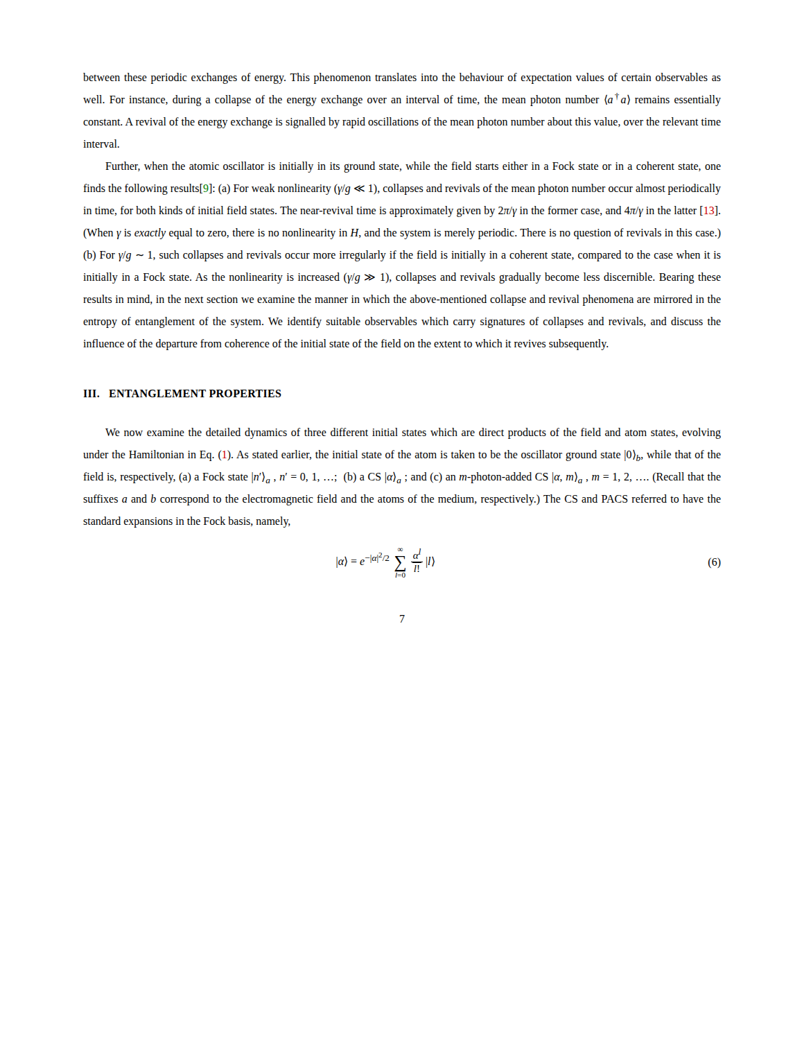between these periodic exchanges of energy. This phenomenon translates into the behaviour of expectation values of certain observables as well. For instance, during a collapse of the energy exchange over an interval of time, the mean photon number ⟨a†a⟩ remains essentially constant. A revival of the energy exchange is signalled by rapid oscillations of the mean photon number about this value, over the relevant time interval.
Further, when the atomic oscillator is initially in its ground state, while the field starts either in a Fock state or in a coherent state, one finds the following results[9]: (a) For weak nonlinearity (γ/g ≪ 1), collapses and revivals of the mean photon number occur almost periodically in time, for both kinds of initial field states. The near-revival time is approximately given by 2π/γ in the former case, and 4π/γ in the latter [13]. (When γ is exactly equal to zero, there is no nonlinearity in H, and the system is merely periodic. There is no question of revivals in this case.) (b) For γ/g ∼ 1, such collapses and revivals occur more irregularly if the field is initially in a coherent state, compared to the case when it is initially in a Fock state. As the nonlinearity is increased (γ/g ≫ 1), collapses and revivals gradually become less discernible. Bearing these results in mind, in the next section we examine the manner in which the above-mentioned collapse and revival phenomena are mirrored in the entropy of entanglement of the system. We identify suitable observables which carry signatures of collapses and revivals, and discuss the influence of the departure from coherence of the initial state of the field on the extent to which it revives subsequently.
III. ENTANGLEMENT PROPERTIES
We now examine the detailed dynamics of three different initial states which are direct products of the field and atom states, evolving under the Hamiltonian in Eq. (1). As stated earlier, the initial state of the atom is taken to be the oscillator ground state |0⟩b, while that of the field is, respectively, (a) a Fock state |n′⟩a , n′ = 0, 1, …; (b) a CS |α⟩a ; and (c) an m-photon-added CS |α, m⟩a , m = 1, 2, …. (Recall that the suffixes a and b correspond to the electromagnetic field and the atoms of the medium, respectively.) The CS and PACS referred to have the standard expansions in the Fock basis, namely,
|α⟩ = e−|α|2/2 ∞∑l=0 αl l! |l⟩
(6)
7